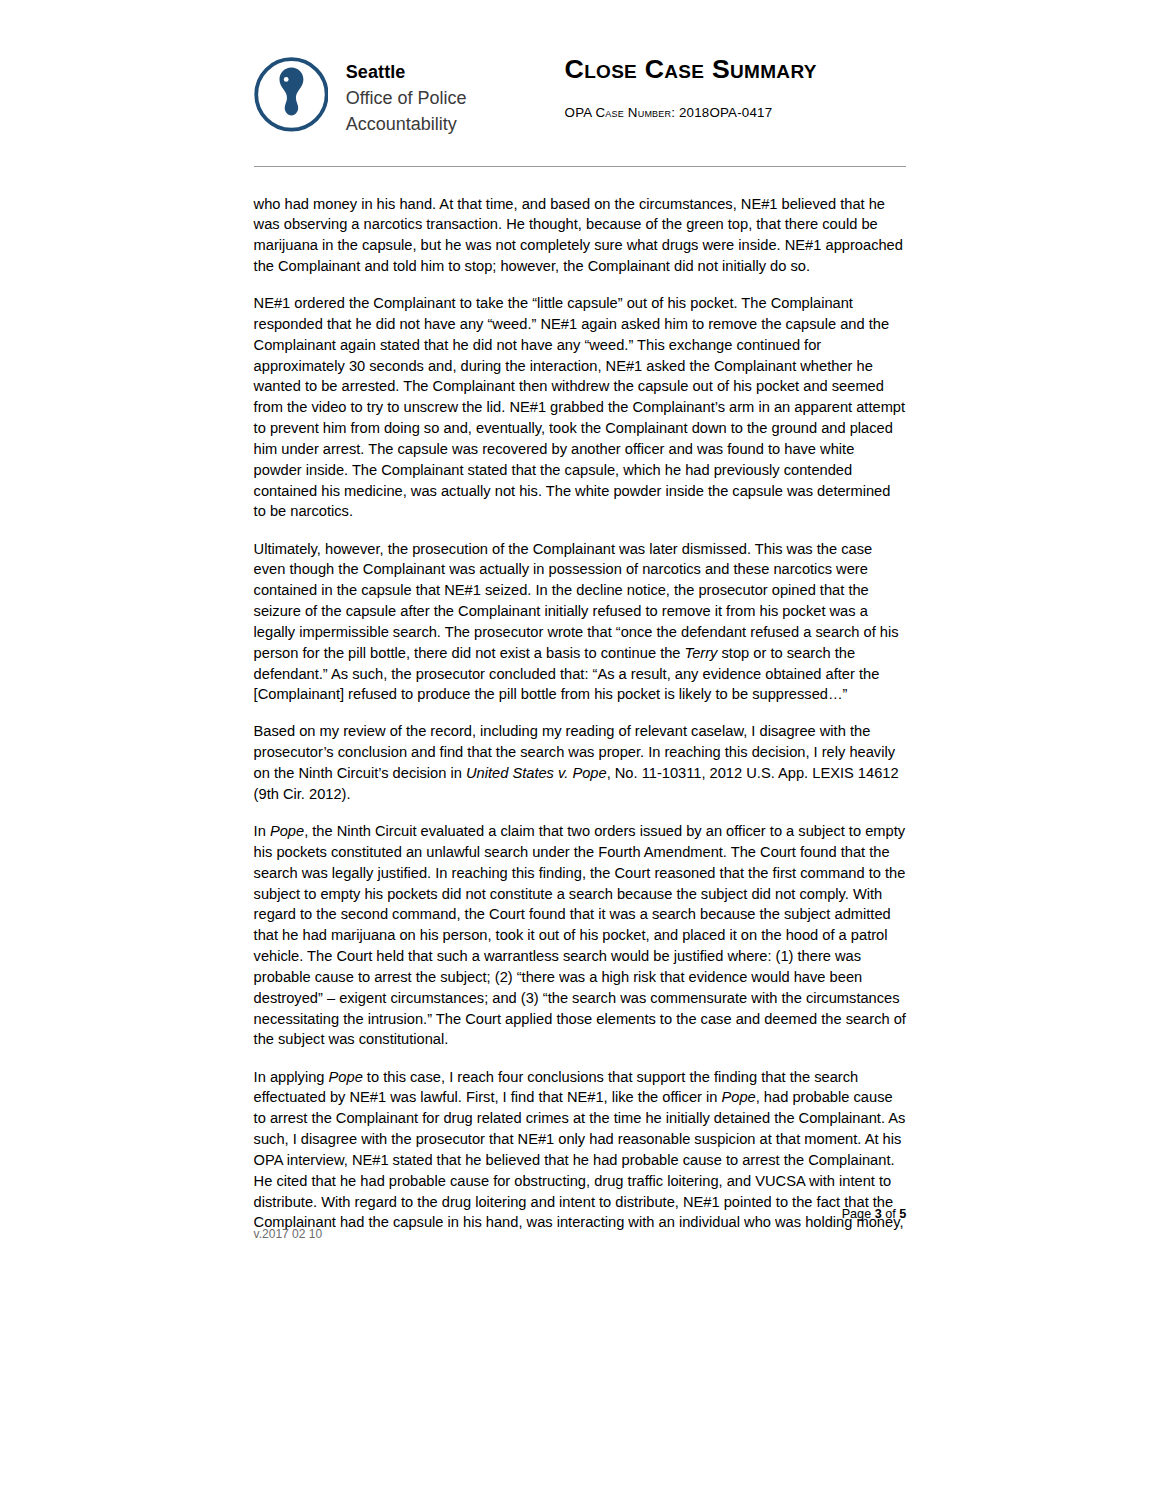Seattle
Office of Police
Accountability
Close Case Summary
OPA Case Number: 2018OPA-0417
who had money in his hand. At that time, and based on the circumstances, NE#1 believed that he was observing a narcotics transaction. He thought, because of the green top, that there could be marijuana in the capsule, but he was not completely sure what drugs were inside. NE#1 approached the Complainant and told him to stop; however, the Complainant did not initially do so.
NE#1 ordered the Complainant to take the “little capsule” out of his pocket. The Complainant responded that he did not have any “weed.” NE#1 again asked him to remove the capsule and the Complainant again stated that he did not have any “weed.” This exchange continued for approximately 30 seconds and, during the interaction, NE#1 asked the Complainant whether he wanted to be arrested. The Complainant then withdrew the capsule out of his pocket and seemed from the video to try to unscrew the lid. NE#1 grabbed the Complainant’s arm in an apparent attempt to prevent him from doing so and, eventually, took the Complainant down to the ground and placed him under arrest. The capsule was recovered by another officer and was found to have white powder inside. The Complainant stated that the capsule, which he had previously contended contained his medicine, was actually not his. The white powder inside the capsule was determined to be narcotics.
Ultimately, however, the prosecution of the Complainant was later dismissed. This was the case even though the Complainant was actually in possession of narcotics and these narcotics were contained in the capsule that NE#1 seized. In the decline notice, the prosecutor opined that the seizure of the capsule after the Complainant initially refused to remove it from his pocket was a legally impermissible search. The prosecutor wrote that “once the defendant refused a search of his person for the pill bottle, there did not exist a basis to continue the Terry stop or to search the defendant.” As such, the prosecutor concluded that: “As a result, any evidence obtained after the [Complainant] refused to produce the pill bottle from his pocket is likely to be suppressed…”
Based on my review of the record, including my reading of relevant caselaw, I disagree with the prosecutor’s conclusion and find that the search was proper. In reaching this decision, I rely heavily on the Ninth Circuit’s decision in United States v. Pope, No. 11-10311, 2012 U.S. App. LEXIS 14612 (9th Cir. 2012).
In Pope, the Ninth Circuit evaluated a claim that two orders issued by an officer to a subject to empty his pockets constituted an unlawful search under the Fourth Amendment. The Court found that the search was legally justified. In reaching this finding, the Court reasoned that the first command to the subject to empty his pockets did not constitute a search because the subject did not comply. With regard to the second command, the Court found that it was a search because the subject admitted that he had marijuana on his person, took it out of his pocket, and placed it on the hood of a patrol vehicle. The Court held that such a warrantless search would be justified where: (1) there was probable cause to arrest the subject; (2) “there was a high risk that evidence would have been destroyed” – exigent circumstances; and (3) “the search was commensurate with the circumstances necessitating the intrusion.” The Court applied those elements to the case and deemed the search of the subject was constitutional.
In applying Pope to this case, I reach four conclusions that support the finding that the search effectuated by NE#1 was lawful. First, I find that NE#1, like the officer in Pope, had probable cause to arrest the Complainant for drug related crimes at the time he initially detained the Complainant. As such, I disagree with the prosecutor that NE#1 only had reasonable suspicion at that moment. At his OPA interview, NE#1 stated that he believed that he had probable cause to arrest the Complainant. He cited that he had probable cause for obstructing, drug traffic loitering, and VUCSA with intent to distribute. With regard to the drug loitering and intent to distribute, NE#1 pointed to the fact that the Complainant had the capsule in his hand, was interacting with an individual who was holding money,
Page 3 of 5
v.2017 02 10